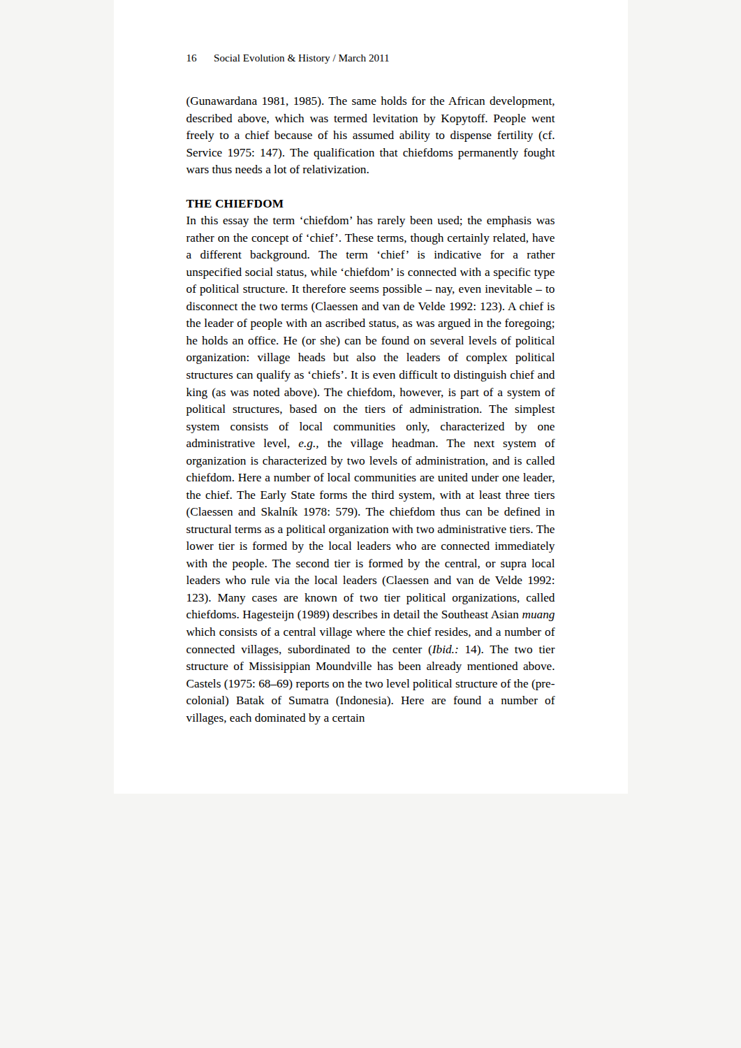16 Social Evolution & History / March 2011
(Gunawardana 1981, 1985). The same holds for the African development, described above, which was termed levitation by Kopytoff. People went freely to a chief because of his assumed ability to dispense fertility (cf. Service 1975: 147). The qualification that chiefdoms permanently fought wars thus needs a lot of relativization.
The Chiefdom
In this essay the term ‘chiefdom’ has rarely been used; the emphasis was rather on the concept of ‘chief’. These terms, though certainly related, have a different background. The term ‘chief’ is indicative for a rather unspecified social status, while ‘chiefdom’ is connected with a specific type of political structure. It therefore seems possible – nay, even inevitable – to disconnect the two terms (Claessen and van de Velde 1992: 123). A chief is the leader of people with an ascribed status, as was argued in the foregoing; he holds an office. He (or she) can be found on several levels of political organization: village heads but also the leaders of complex political structures can qualify as ‘chiefs’. It is even difficult to distinguish chief and king (as was noted above). The chiefdom, however, is part of a system of political structures, based on the tiers of administration. The simplest system consists of local communities only, characterized by one administrative level, e.g., the village headman. The next system of organization is characterized by two levels of administration, and is called chiefdom. Here a number of local communities are united under one leader, the chief. The Early State forms the third system, with at least three tiers (Claessen and Skalník 1978: 579). The chiefdom thus can be defined in structural terms as a political organization with two administrative tiers. The lower tier is formed by the local leaders who are connected immediately with the people. The second tier is formed by the central, or supra local leaders who rule via the local leaders (Claessen and van de Velde 1992: 123). Many cases are known of two tier political organizations, called chiefdoms. Hagesteijn (1989) describes in detail the Southeast Asian muang which consists of a central village where the chief resides, and a number of connected villages, subordinated to the center (Ibid.: 14). The two tier structure of Missisippian Moundville has been already mentioned above. Castels (1975: 68–69) reports on the two level political structure of the (pre-colonial) Batak of Sumatra (Indonesia). Here are found a number of villages, each dominated by a certain